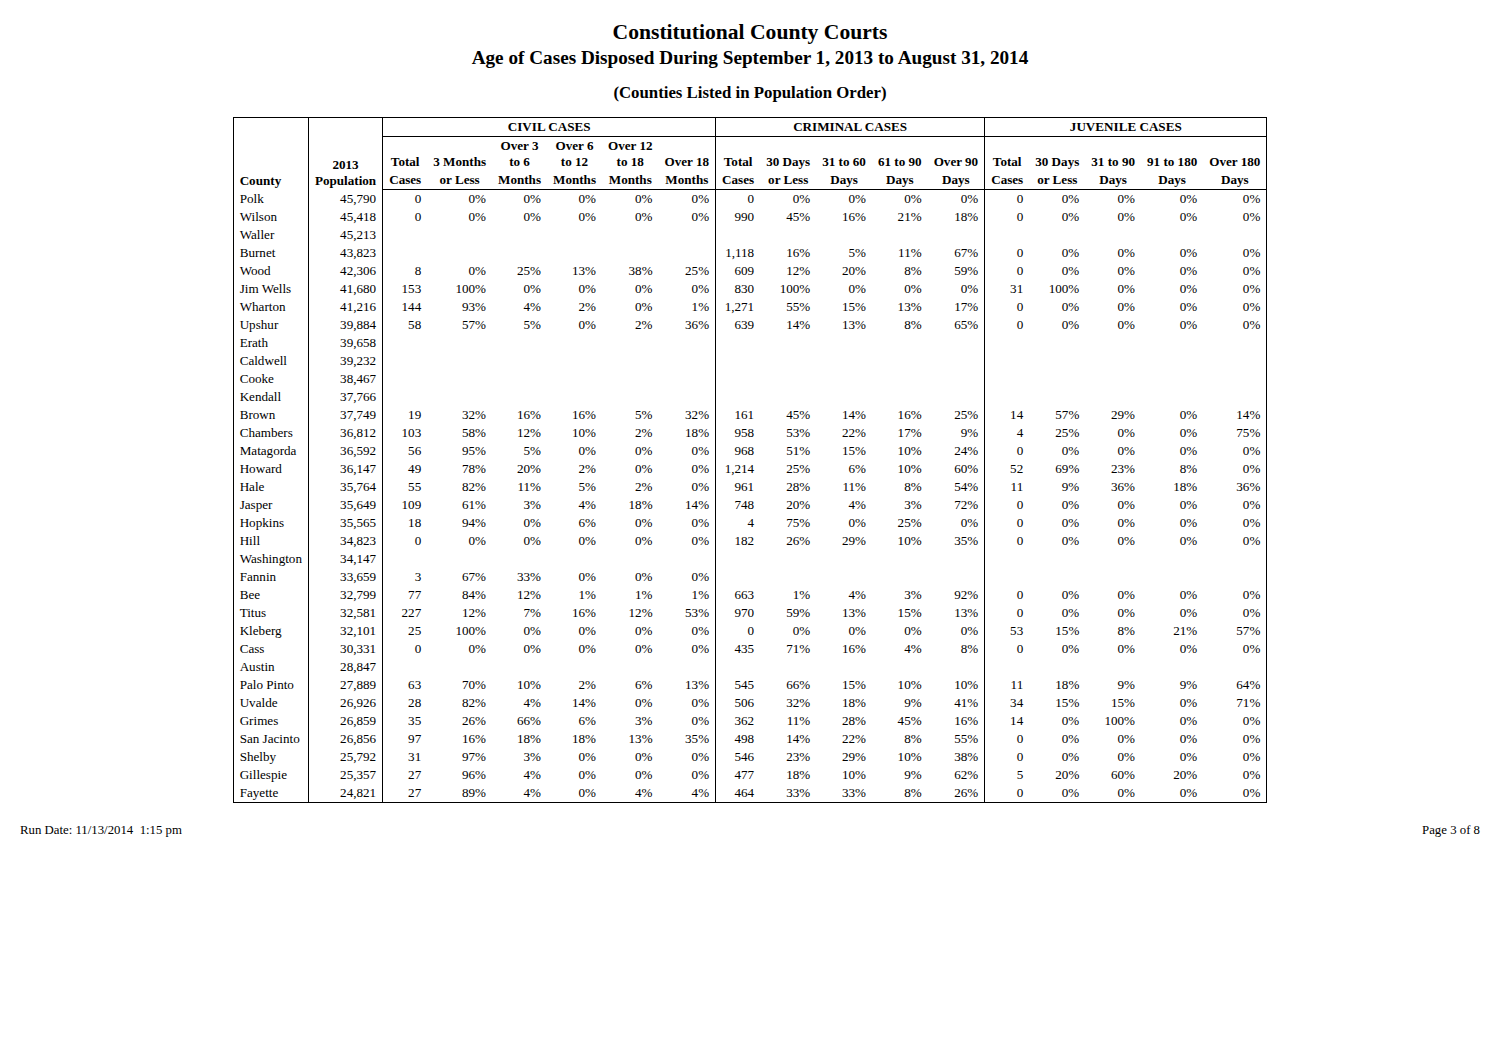Constitutional County Courts
Age of Cases Disposed During September 1, 2013 to August 31, 2014
(Counties Listed in Population Order)
| County | 2013 Population | CIVIL CASES | CRIMINAL CASES | JUVENILE CASES |
| --- | --- | --- | --- | --- |
| Total | 3 Months | Over 3 to 6 | Over 6 to 12 | Over 12 to 18 | Over 18 | Total | 30 Days | 31 to 60 | 61 to 90 | Over 90 | Total | 30 Days | 31 to 90 | 91 to 180 | Over 180 |
| Cases | or Less | Months | Months | Months | Months | Cases | or Less | Days | Days | Days | Cases | or Less | Days | Days | Days |
| Polk | 45,790 | 0 | 0% | 0% | 0% | 0% | 0% | 0 | 0% | 0% | 0% | 0% | 0 | 0% | 0% | 0% | 0% |
| Wilson | 45,418 | 0 | 0% | 0% | 0% | 0% | 0% | 990 | 45% | 16% | 21% | 18% | 0 | 0% | 0% | 0% | 0% |
| Waller | 45,213 | | | | | | | | | | | | | | | | |
| Burnet | 43,823 | | | | | | | 1,118 | 16% | 5% | 11% | 67% | 0 | 0% | 0% | 0% | 0% |
| Wood | 42,306 | 8 | 0% | 25% | 13% | 38% | 25% | 609 | 12% | 20% | 8% | 59% | 0 | 0% | 0% | 0% | 0% |
| Jim Wells | 41,680 | 153 | 100% | 0% | 0% | 0% | 0% | 830 | 100% | 0% | 0% | 0% | 31 | 100% | 0% | 0% | 0% |
| Wharton | 41,216 | 144 | 93% | 4% | 2% | 0% | 1% | 1,271 | 55% | 15% | 13% | 17% | 0 | 0% | 0% | 0% | 0% |
| Upshur | 39,884 | 58 | 57% | 5% | 0% | 2% | 36% | 639 | 14% | 13% | 8% | 65% | 0 | 0% | 0% | 0% | 0% |
| Erath | 39,658 | | | | | | | | | | | | | | | | |
| Caldwell | 39,232 | | | | | | | | | | | | | | | | |
| Cooke | 38,467 | | | | | | | | | | | | | | | | |
| Kendall | 37,766 | | | | | | | | | | | | | | | | |
| Brown | 37,749 | 19 | 32% | 16% | 16% | 5% | 32% | 161 | 45% | 14% | 16% | 25% | 14 | 57% | 29% | 0% | 14% |
| Chambers | 36,812 | 103 | 58% | 12% | 10% | 2% | 18% | 958 | 53% | 22% | 17% | 9% | 4 | 25% | 0% | 0% | 75% |
| Matagorda | 36,592 | 56 | 95% | 5% | 0% | 0% | 0% | 968 | 51% | 15% | 10% | 24% | 0 | 0% | 0% | 0% | 0% |
| Howard | 36,147 | 49 | 78% | 20% | 2% | 0% | 0% | 1,214 | 25% | 6% | 10% | 60% | 52 | 69% | 23% | 8% | 0% |
| Hale | 35,764 | 55 | 82% | 11% | 5% | 2% | 0% | 961 | 28% | 11% | 8% | 54% | 11 | 9% | 36% | 18% | 36% |
| Jasper | 35,649 | 109 | 61% | 3% | 4% | 18% | 14% | 748 | 20% | 4% | 3% | 72% | 0 | 0% | 0% | 0% | 0% |
| Hopkins | 35,565 | 18 | 94% | 0% | 6% | 0% | 0% | 4 | 75% | 0% | 25% | 0% | 0 | 0% | 0% | 0% | 0% |
| Hill | 34,823 | 0 | 0% | 0% | 0% | 0% | 0% | 182 | 26% | 29% | 10% | 35% | 0 | 0% | 0% | 0% | 0% |
| Washington | 34,147 | | | | | | | | | | | | | | | | |
| Fannin | 33,659 | 3 | 67% | 33% | 0% | 0% | 0% | | | | | | | | | | |
| Bee | 32,799 | 77 | 84% | 12% | 1% | 1% | 1% | 663 | 1% | 4% | 3% | 92% | 0 | 0% | 0% | 0% | 0% |
| Titus | 32,581 | 227 | 12% | 7% | 16% | 12% | 53% | 970 | 59% | 13% | 15% | 13% | 0 | 0% | 0% | 0% | 0% |
| Kleberg | 32,101 | 25 | 100% | 0% | 0% | 0% | 0% | 0 | 0% | 0% | 0% | 0% | 53 | 15% | 8% | 21% | 57% |
| Cass | 30,331 | 0 | 0% | 0% | 0% | 0% | 0% | 435 | 71% | 16% | 4% | 8% | 0 | 0% | 0% | 0% | 0% |
| Austin | 28,847 | | | | | | | | | | | | | | | | |
| Palo Pinto | 27,889 | 63 | 70% | 10% | 2% | 6% | 13% | 545 | 66% | 15% | 10% | 10% | 11 | 18% | 9% | 9% | 64% |
| Uvalde | 26,926 | 28 | 82% | 4% | 14% | 0% | 0% | 506 | 32% | 18% | 9% | 41% | 34 | 15% | 15% | 0% | 71% |
| Grimes | 26,859 | 35 | 26% | 66% | 6% | 3% | 0% | 362 | 11% | 28% | 45% | 16% | 14 | 0% | 100% | 0% | 0% |
| San Jacinto | 26,856 | 97 | 16% | 18% | 18% | 13% | 35% | 498 | 14% | 22% | 8% | 55% | 0 | 0% | 0% | 0% | 0% |
| Shelby | 25,792 | 31 | 97% | 3% | 0% | 0% | 0% | 546 | 23% | 29% | 10% | 38% | 0 | 0% | 0% | 0% | 0% |
| Gillespie | 25,357 | 27 | 96% | 4% | 0% | 0% | 0% | 477 | 18% | 10% | 9% | 62% | 5 | 20% | 60% | 20% | 0% |
| Fayette | 24,821 | 27 | 89% | 4% | 0% | 4% | 4% | 464 | 33% | 33% | 8% | 26% | 0 | 0% | 0% | 0% | 0% |
Run Date: 11/13/2014 1:15 pm Page 3 of 8